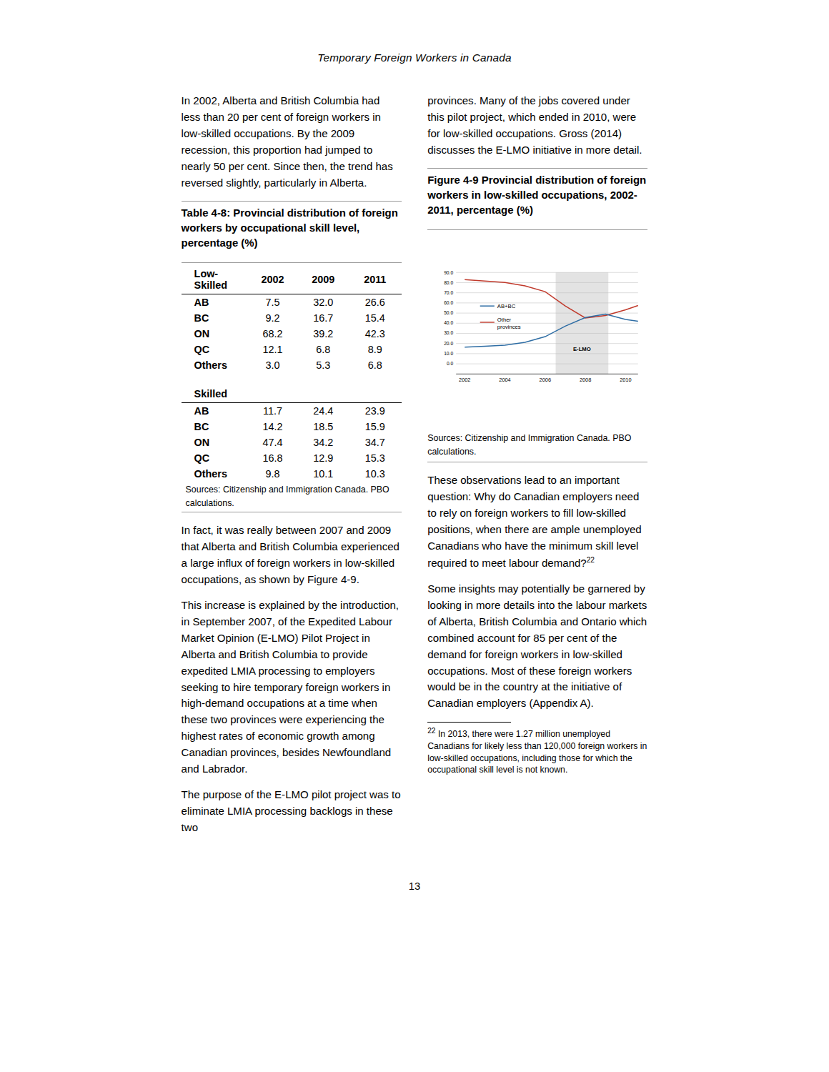Temporary Foreign Workers in Canada
In 2002, Alberta and British Columbia had less than 20 per cent of foreign workers in low-skilled occupations. By the 2009 recession, this proportion had jumped to nearly 50 per cent. Since then, the trend has reversed slightly, particularly in Alberta.
Table 4-8: Provincial distribution of foreign workers by occupational skill level, percentage (%)
| Low-Skilled | 2002 | 2009 | 2011 |
| --- | --- | --- | --- |
| AB | 7.5 | 32.0 | 26.6 |
| BC | 9.2 | 16.7 | 15.4 |
| ON | 68.2 | 39.2 | 42.3 |
| QC | 12.1 | 6.8 | 8.9 |
| Others | 3.0 | 5.3 | 6.8 |
| Skilled | | | |
| AB | 11.7 | 24.4 | 23.9 |
| BC | 14.2 | 18.5 | 15.9 |
| ON | 47.4 | 34.2 | 34.7 |
| QC | 16.8 | 12.9 | 15.3 |
| Others | 9.8 | 10.1 | 10.3 |
Sources: Citizenship and Immigration Canada. PBO calculations.
In fact, it was really between 2007 and 2009 that Alberta and British Columbia experienced a large influx of foreign workers in low-skilled occupations, as shown by Figure 4-9.
This increase is explained by the introduction, in September 2007, of the Expedited Labour Market Opinion (E-LMO) Pilot Project in Alberta and British Columbia to provide expedited LMIA processing to employers seeking to hire temporary foreign workers in high-demand occupations at a time when these two provinces were experiencing the highest rates of economic growth among Canadian provinces, besides Newfoundland and Labrador.
The purpose of the E-LMO pilot project was to eliminate LMIA processing backlogs in these two
provinces. Many of the jobs covered under this pilot project, which ended in 2010, were for low-skilled occupations. Gross (2014) discusses the E-LMO initiative in more detail.
Figure 4-9 Provincial distribution of foreign workers in low-skilled occupations, 2002-2011, percentage (%)
90.0 80.0 70.0 60.0 50.0 40.0 30.0 20.0 10.0 0.0 2002 2004 2006 2008 2010 AB+BC Other provinces E-LMO
Sources: Citizenship and Immigration Canada. PBO calculations.
These observations lead to an important question: Why do Canadian employers need to rely on foreign workers to fill low-skilled positions, when there are ample unemployed Canadians who have the minimum skill level required to meet labour demand?22
Some insights may potentially be garnered by looking in more details into the labour markets of Alberta, British Columbia and Ontario which combined account for 85 per cent of the demand for foreign workers in low-skilled occupations. Most of these foreign workers would be in the country at the initiative of Canadian employers (Appendix A).
22 In 2013, there were 1.27 million unemployed Canadians for likely less than 120,000 foreign workers in low-skilled occupations, including those for which the occupational skill level is not known.
13